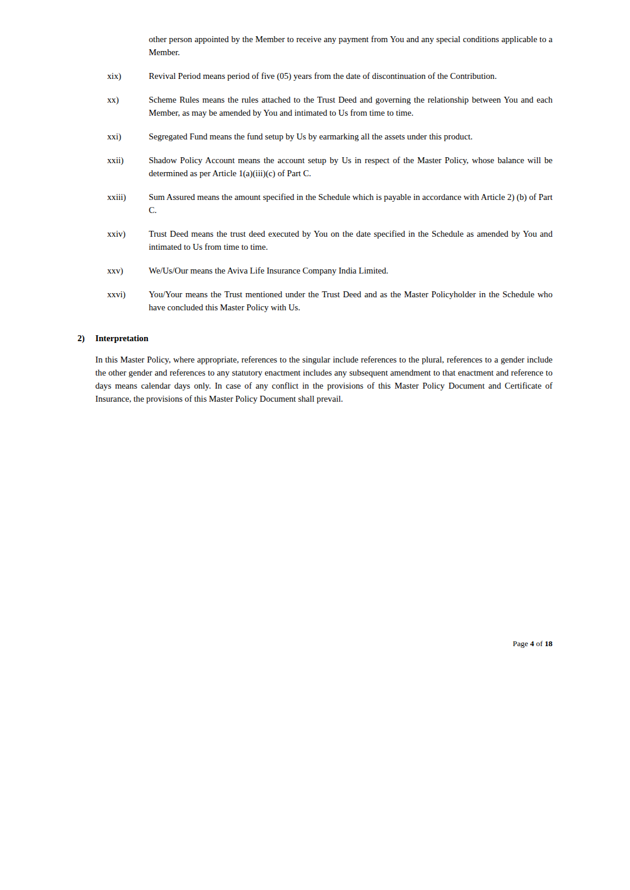other person appointed by the Member to receive any payment from You and any special conditions applicable to a Member.
xix)
Revival Period means period of five (05) years from the date of discontinuation of the Contribution.
xx)
Scheme Rules means the rules attached to the Trust Deed and governing the relationship between You and each Member, as may be amended by You and intimated to Us from time to time.
xxi)
Segregated Fund means the fund setup by Us by earmarking all the assets under this product.
xxii)
Shadow Policy Account means the account setup by Us in respect of the Master Policy, whose balance will be determined as per Article 1(a)(iii)(c) of Part C.
xxiii)
Sum Assured means the amount specified in the Schedule which is payable in accordance with Article 2) (b) of Part C.
xxiv)
Trust Deed means the trust deed executed by You on the date specified in the Schedule as amended by You and intimated to Us from time to time.
xxv)
We/Us/Our means the Aviva Life Insurance Company India Limited.
xxvi)
You/Your means the Trust mentioned under the Trust Deed and as the Master Policyholder in the Schedule who have concluded this Master Policy with Us.
2) Interpretation
In this Master Policy, where appropriate, references to the singular include references to the plural, references to a gender include the other gender and references to any statutory enactment includes any subsequent amendment to that enactment and reference to days means calendar days only. In case of any conflict in the provisions of this Master Policy Document and Certificate of Insurance, the provisions of this Master Policy Document shall prevail.
Page 4 of 18